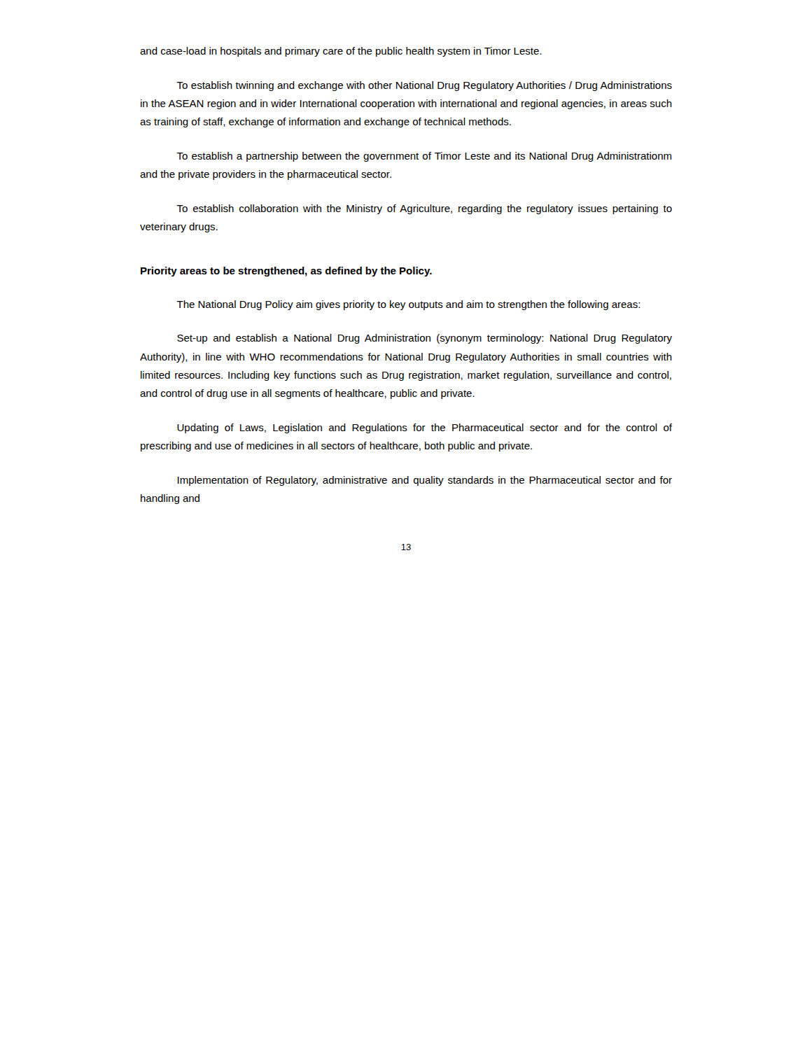and case-load in hospitals and primary care of the public health system in Timor Leste.
To establish twinning and exchange with other National Drug Regulatory Authorities / Drug Administrations in the ASEAN region and in wider International cooperation with international and regional agencies, in areas such as training of staff, exchange of information and exchange of technical methods.
To establish a partnership between the government of Timor Leste and its National Drug Administrationm and the private providers in the pharmaceutical sector.
To establish collaboration with the Ministry of Agriculture, regarding the regulatory issues pertaining to veterinary drugs.
Priority areas to be strengthened, as defined by the Policy.
The National Drug Policy aim gives priority to key outputs and aim to strengthen the following areas:
Set-up and establish a National Drug Administration (synonym terminology: National Drug Regulatory Authority), in line with WHO recommendations for National Drug Regulatory Authorities in small countries with limited resources. Including key functions such as Drug registration, market regulation, surveillance and control, and control of drug use in all segments of healthcare, public and private.
Updating of Laws, Legislation and Regulations for the Pharmaceutical sector and for the control of prescribing and use of medicines in all sectors of healthcare, both public and private.
Implementation of Regulatory, administrative and quality standards in the Pharmaceutical sector and for handling and
13